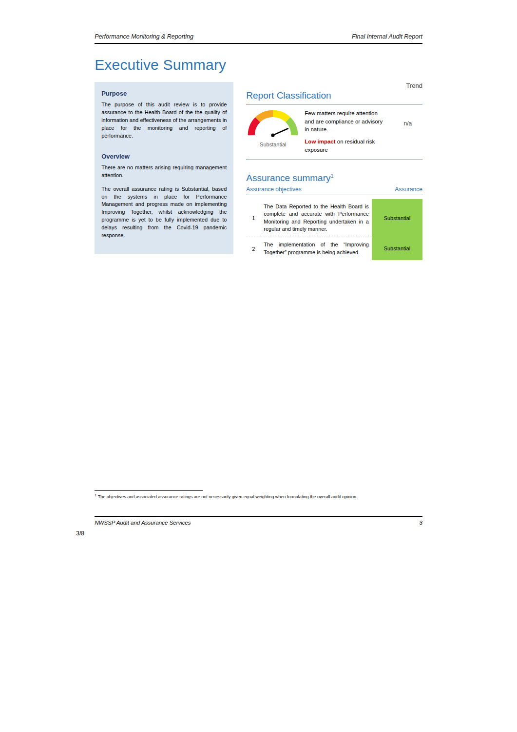Performance Monitoring & Reporting
Final Internal Audit Report
Executive Summary
Purpose
The purpose of this audit review is to provide assurance to the Health Board of the the quality of information and effectiveness of the arrangements in place for the monitoring and reporting of performance.
Overview
There are no matters arising requiring management attention.
The overall assurance rating is Substantial, based on the systems in place for Performance Management and progress made on implementing Improving Together, whilst acknowledging the programme is yet to be fully implemented due to delays resulting from the Covid-19 pandemic response.
Trend
Report Classification
Substantial
Few matters require attention and are compliance or advisory in nature.
Low impact on residual risk exposure
n/a
Assurance summary1
Assurance objectives Assurance
| 1 | The Data Reported to the Health Board is complete and accurate with Performance Monitoring and Reporting undertaken in a regular and timely manner. | Substantial |
| 2 | The implementation of the “Improving Together” programme is being achieved. | Substantial |
1 The objectives and associated assurance ratings are not necessarily given equal weighting when formulating the overall audit opinion.
NWSSP Audit and Assurance Services
3
3/8